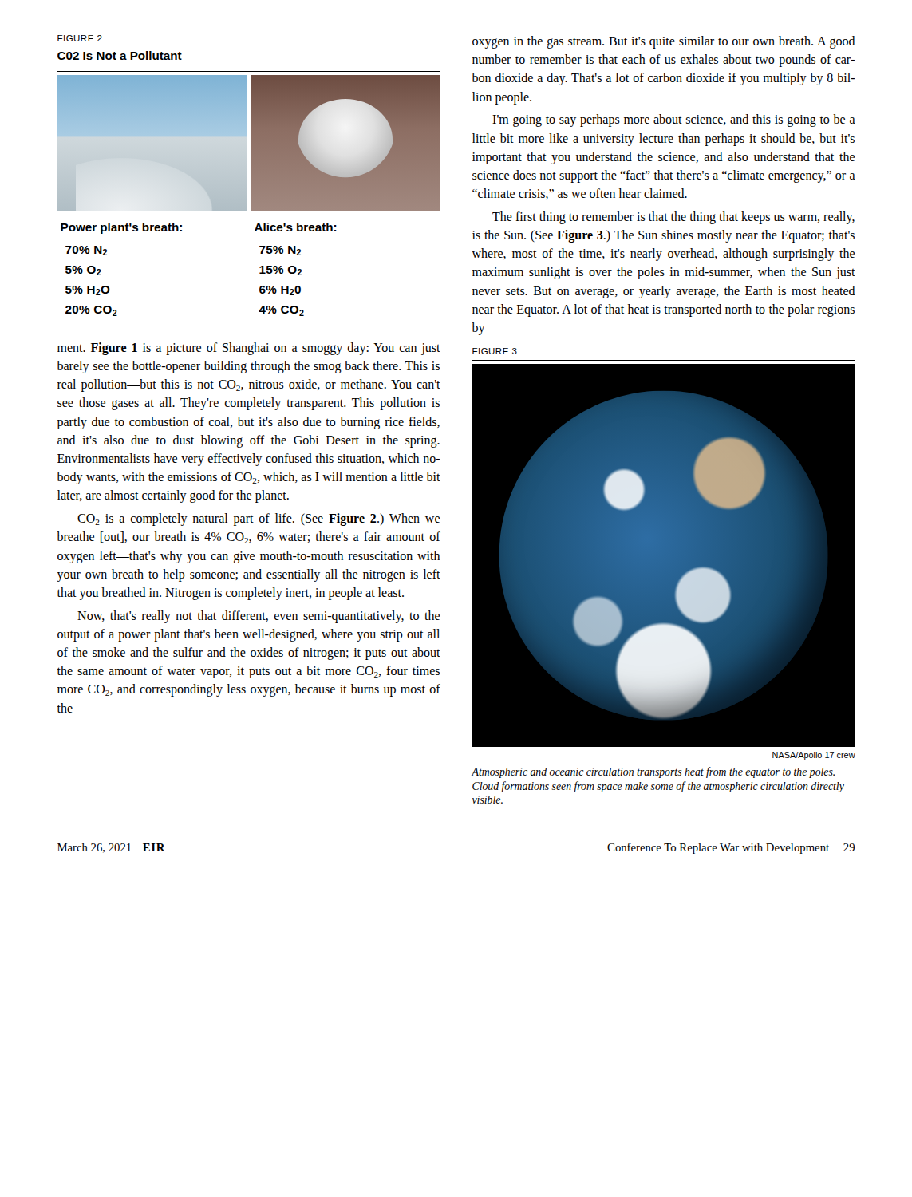FIGURE 2
C02 Is Not a Pollutant
Power plant's breath:
70% N2
5% O2
5% H2O
20% CO2
Alice's breath:
75% N2
15% O2
6% H20
4% CO2
ment. Figure 1 is a picture of Shanghai on a smoggy day: You can just barely see the bottle-opener building through the smog back there. This is real pollution—but this is not CO2, nitrous oxide, or methane. You can't see those gases at all. They're completely transparent. This pollution is partly due to combustion of coal, but it's also due to burning rice fields, and it's also due to dust blowing off the Gobi Desert in the spring. Environmentalists have very effectively confused this situation, which nobody wants, with the emissions of CO2, which, as I will mention a little bit later, are almost certainly good for the planet.
CO2 is a completely natural part of life. (See Figure 2.) When we breathe [out], our breath is 4% CO2, 6% water; there's a fair amount of oxygen left—that's why you can give mouth-to-mouth resuscitation with your own breath to help someone; and essentially all the nitrogen is left that you breathed in. Nitrogen is completely inert, in people at least.
Now, that's really not that different, even semi-quantitatively, to the output of a power plant that's been well-designed, where you strip out all of the smoke and the sulfur and the oxides of nitrogen; it puts out about the same amount of water vapor, it puts out a bit more CO2, four times more CO2, and correspondingly less oxygen, because it burns up most of the
oxygen in the gas stream. But it's quite similar to our own breath. A good number to remember is that each of us exhales about two pounds of carbon dioxide a day. That's a lot of carbon dioxide if you multiply by 8 billion people.
I'm going to say perhaps more about science, and this is going to be a little bit more like a university lecture than perhaps it should be, but it's important that you understand the science, and also understand that the science does not support the “fact” that there's a “climate emergency,” or a “climate crisis,” as we often hear claimed.
The first thing to remember is that the thing that keeps us warm, really, is the Sun. (See Figure 3.) The Sun shines mostly near the Equator; that's where, most of the time, it's nearly overhead, although surprisingly the maximum sunlight is over the poles in mid-summer, when the Sun just never sets. But on average, or yearly average, the Earth is most heated near the Equator. A lot of that heat is transported north to the polar regions by
FIGURE 3
NASA/Apollo 17 crew
Atmospheric and oceanic circulation transports heat from the equator to the poles. Cloud formations seen from space make some of the atmospheric circulation directly visible.
March 26, 2021 EIR
Conference To Replace War with Development 29